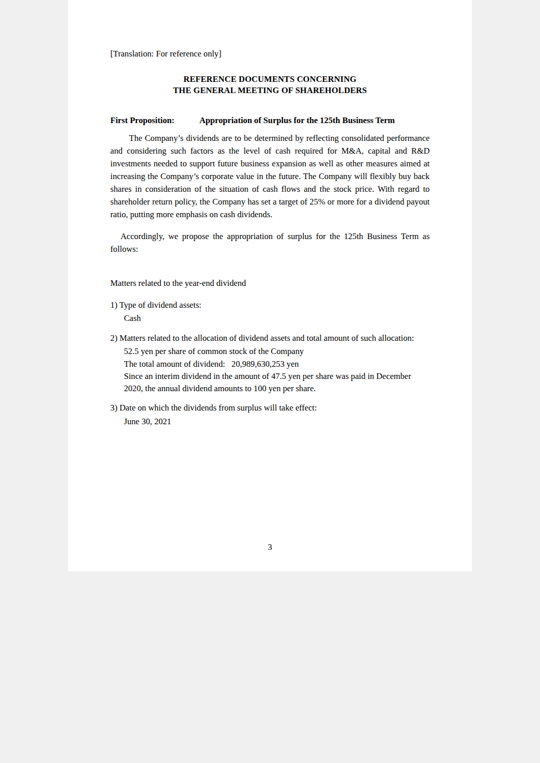[Translation: For reference only]
Reference Documents Concerning the General Meeting of Shareholders
First Proposition: Appropriation of Surplus for the 125th Business Term
The Company’s dividends are to be determined by reflecting consolidated performance and considering such factors as the level of cash required for M&A, capital and R&D investments needed to support future business expansion as well as other measures aimed at increasing the Company’s corporate value in the future. The Company will flexibly buy back shares in consideration of the situation of cash flows and the stock price. With regard to shareholder return policy, the Company has set a target of 25% or more for a dividend payout ratio, putting more emphasis on cash dividends.
Accordingly, we propose the appropriation of surplus for the 125th Business Term as follows:
Matters related to the year-end dividend
1) Type of dividend assets:
Cash
2) Matters related to the allocation of dividend assets and total amount of such allocation:
52.5 yen per share of common stock of the Company
The total amount of dividend: 20,989,630,253 yen
Since an interim dividend in the amount of 47.5 yen per share was paid in December 2020, the annual dividend amounts to 100 yen per share.
3) Date on which the dividends from surplus will take effect:
June 30, 2021
3